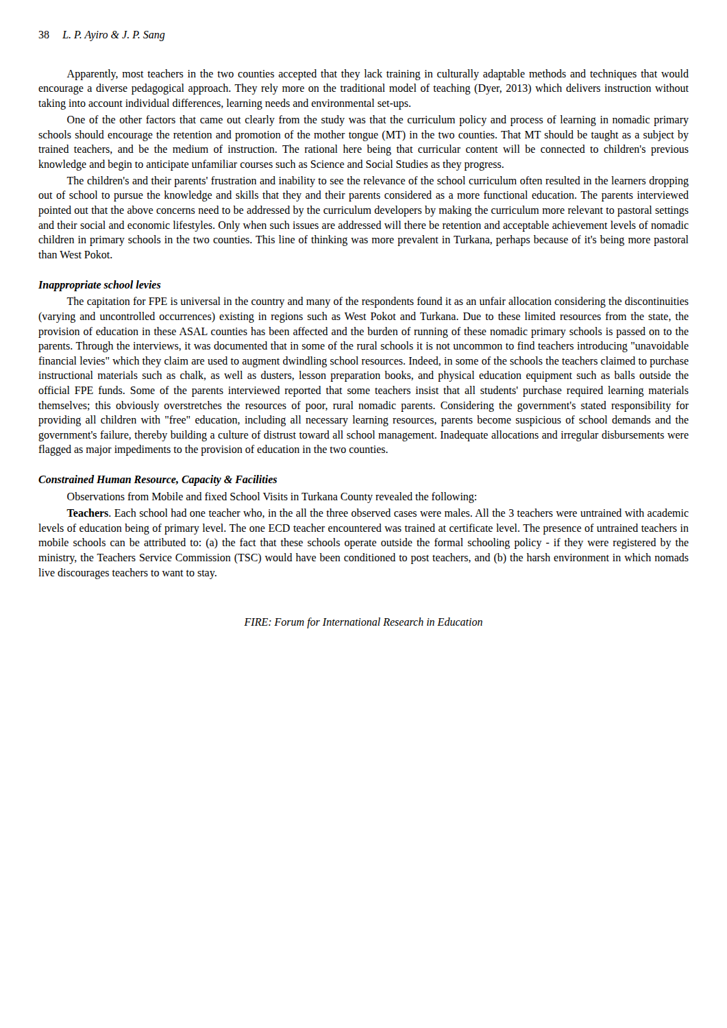38 L. P. Ayiro & J. P. Sang
Apparently, most teachers in the two counties accepted that they lack training in culturally adaptable methods and techniques that would encourage a diverse pedagogical approach. They rely more on the traditional model of teaching (Dyer, 2013) which delivers instruction without taking into account individual differences, learning needs and environmental set-ups.
One of the other factors that came out clearly from the study was that the curriculum policy and process of learning in nomadic primary schools should encourage the retention and promotion of the mother tongue (MT) in the two counties. That MT should be taught as a subject by trained teachers, and be the medium of instruction. The rational here being that curricular content will be connected to children's previous knowledge and begin to anticipate unfamiliar courses such as Science and Social Studies as they progress.
The children's and their parents' frustration and inability to see the relevance of the school curriculum often resulted in the learners dropping out of school to pursue the knowledge and skills that they and their parents considered as a more functional education. The parents interviewed pointed out that the above concerns need to be addressed by the curriculum developers by making the curriculum more relevant to pastoral settings and their social and economic lifestyles. Only when such issues are addressed will there be retention and acceptable achievement levels of nomadic children in primary schools in the two counties. This line of thinking was more prevalent in Turkana, perhaps because of it's being more pastoral than West Pokot.
Inappropriate school levies
The capitation for FPE is universal in the country and many of the respondents found it as an unfair allocation considering the discontinuities (varying and uncontrolled occurrences) existing in regions such as West Pokot and Turkana. Due to these limited resources from the state, the provision of education in these ASAL counties has been affected and the burden of running of these nomadic primary schools is passed on to the parents. Through the interviews, it was documented that in some of the rural schools it is not uncommon to find teachers introducing "unavoidable financial levies" which they claim are used to augment dwindling school resources. Indeed, in some of the schools the teachers claimed to purchase instructional materials such as chalk, as well as dusters, lesson preparation books, and physical education equipment such as balls outside the official FPE funds. Some of the parents interviewed reported that some teachers insist that all students' purchase required learning materials themselves; this obviously overstretches the resources of poor, rural nomadic parents. Considering the government's stated responsibility for providing all children with "free" education, including all necessary learning resources, parents become suspicious of school demands and the government's failure, thereby building a culture of distrust toward all school management. Inadequate allocations and irregular disbursements were flagged as major impediments to the provision of education in the two counties.
Constrained Human Resource, Capacity & Facilities
Observations from Mobile and fixed School Visits in Turkana County revealed the following:
Teachers. Each school had one teacher who, in the all the three observed cases were males. All the 3 teachers were untrained with academic levels of education being of primary level. The one ECD teacher encountered was trained at certificate level. The presence of untrained teachers in mobile schools can be attributed to: (a) the fact that these schools operate outside the formal schooling policy - if they were registered by the ministry, the Teachers Service Commission (TSC) would have been conditioned to post teachers, and (b) the harsh environment in which nomads live discourages teachers to want to stay.
FIRE: Forum for International Research in Education